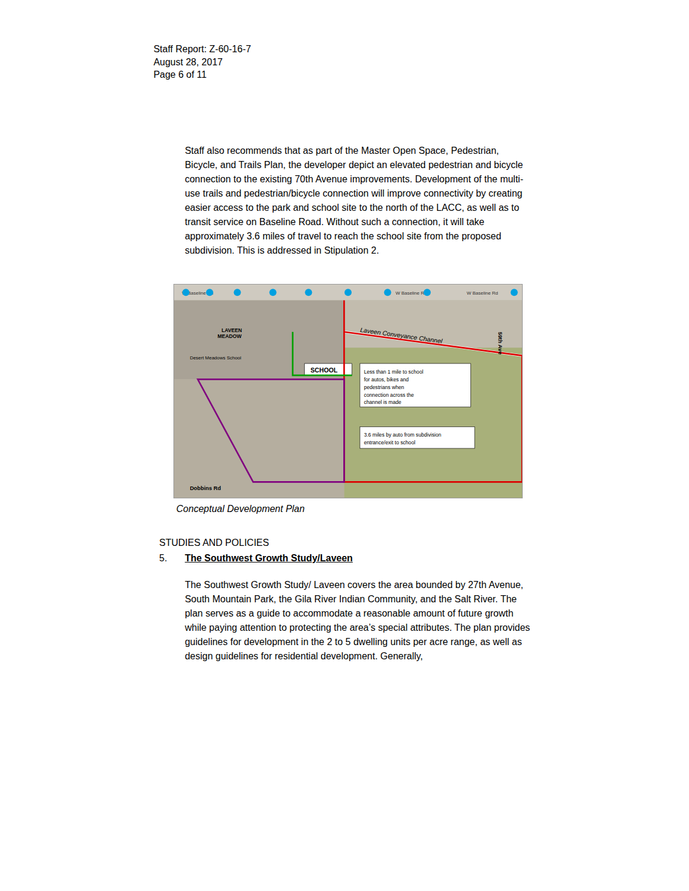Staff Report: Z-60-16-7
August 28, 2017
Page 6 of 11
Staff also recommends that as part of the Master Open Space, Pedestrian, Bicycle, and Trails Plan, the developer depict an elevated pedestrian and bicycle connection to the existing 70th Avenue improvements. Development of the multi-use trails and pedestrian/bicycle connection will improve connectivity by creating easier access to the park and school site to the north of the LACC, as well as to transit service on Baseline Road. Without such a connection, it will take approximately 3.6 miles of travel to reach the school site from the proposed subdivision. This is addressed in Stipulation 2.
Conceptual Development Plan
STUDIES AND POLICIES
5.
The Southwest Growth Study/Laveen
The Southwest Growth Study/ Laveen covers the area bounded by 27th Avenue, South Mountain Park, the Gila River Indian Community, and the Salt River. The plan serves as a guide to accommodate a reasonable amount of future growth while paying attention to protecting the area’s special attributes. The plan provides guidelines for development in the 2 to 5 dwelling units per acre range, as well as design guidelines for residential development. Generally,